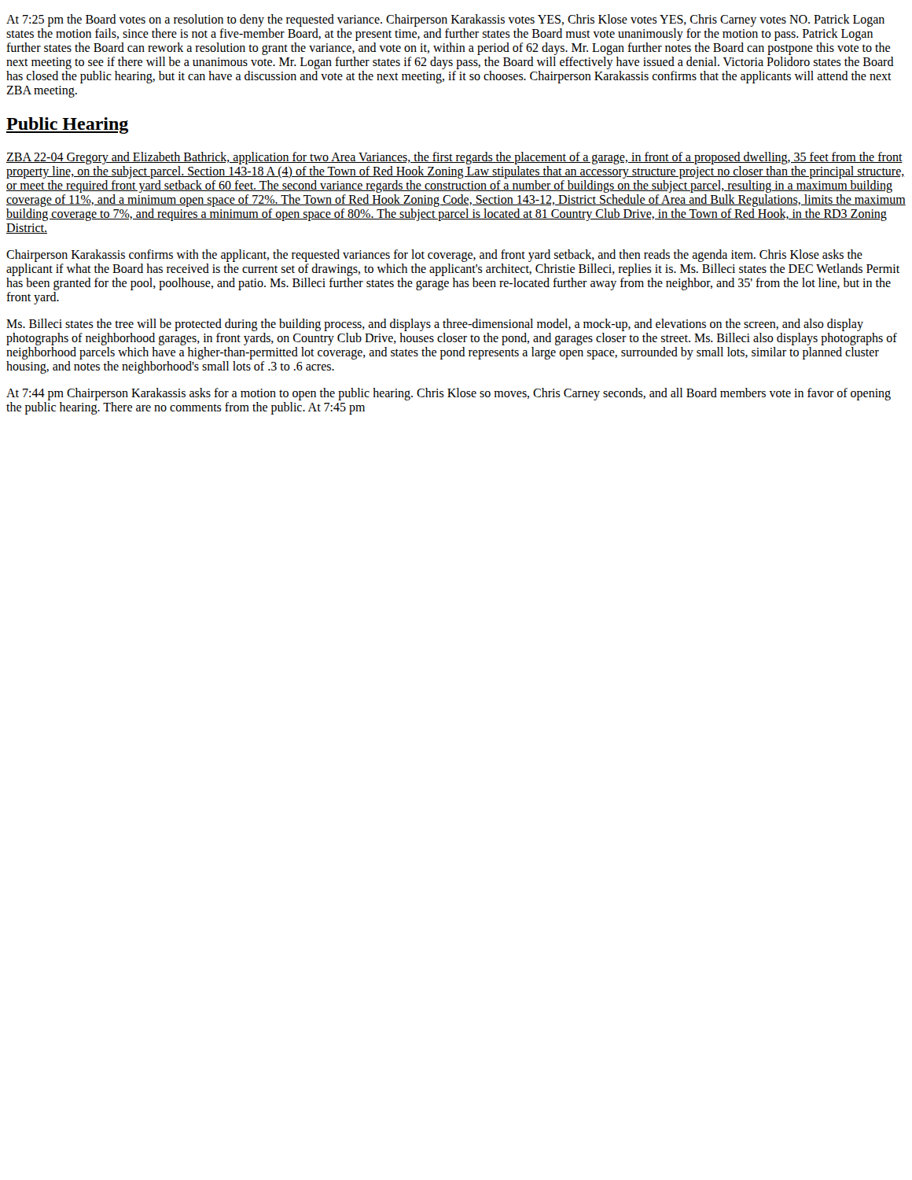At 7:25 pm the Board votes on a resolution to deny the requested variance. Chairperson Karakassis votes YES, Chris Klose votes YES, Chris Carney votes NO. Patrick Logan states the motion fails, since there is not a five-member Board, at the present time, and further states the Board must vote unanimously for the motion to pass. Patrick Logan further states the Board can rework a resolution to grant the variance, and vote on it, within a period of 62 days. Mr. Logan further notes the Board can postpone this vote to the next meeting to see if there will be a unanimous vote. Mr. Logan further states if 62 days pass, the Board will effectively have issued a denial. Victoria Polidoro states the Board has closed the public hearing, but it can have a discussion and vote at the next meeting, if it so chooses. Chairperson Karakassis confirms that the applicants will attend the next ZBA meeting.
Public Hearing
ZBA 22-04 Gregory and Elizabeth Bathrick, application for two Area Variances, the first regards the placement of a garage, in front of a proposed dwelling, 35 feet from the front property line, on the subject parcel. Section 143-18 A (4) of the Town of Red Hook Zoning Law stipulates that an accessory structure project no closer than the principal structure, or meet the required front yard setback of 60 feet. The second variance regards the construction of a number of buildings on the subject parcel, resulting in a maximum building coverage of 11%, and a minimum open space of 72%. The Town of Red Hook Zoning Code, Section 143-12, District Schedule of Area and Bulk Regulations, limits the maximum building coverage to 7%, and requires a minimum of open space of 80%. The subject parcel is located at 81 Country Club Drive, in the Town of Red Hook, in the RD3 Zoning District.
Chairperson Karakassis confirms with the applicant, the requested variances for lot coverage, and front yard setback, and then reads the agenda item. Chris Klose asks the applicant if what the Board has received is the current set of drawings, to which the applicant's architect, Christie Billeci, replies it is. Ms. Billeci states the DEC Wetlands Permit has been granted for the pool, poolhouse, and patio. Ms. Billeci further states the garage has been re-located further away from the neighbor, and 35' from the lot line, but in the front yard.
Ms. Billeci states the tree will be protected during the building process, and displays a three-dimensional model, a mock-up, and elevations on the screen, and also display photographs of neighborhood garages, in front yards, on Country Club Drive, houses closer to the pond, and garages closer to the street. Ms. Billeci also displays photographs of neighborhood parcels which have a higher-than-permitted lot coverage, and states the pond represents a large open space, surrounded by small lots, similar to planned cluster housing, and notes the neighborhood's small lots of .3 to .6 acres.
At 7:44 pm Chairperson Karakassis asks for a motion to open the public hearing. Chris Klose so moves, Chris Carney seconds, and all Board members vote in favor of opening the public hearing. There are no comments from the public. At 7:45 pm